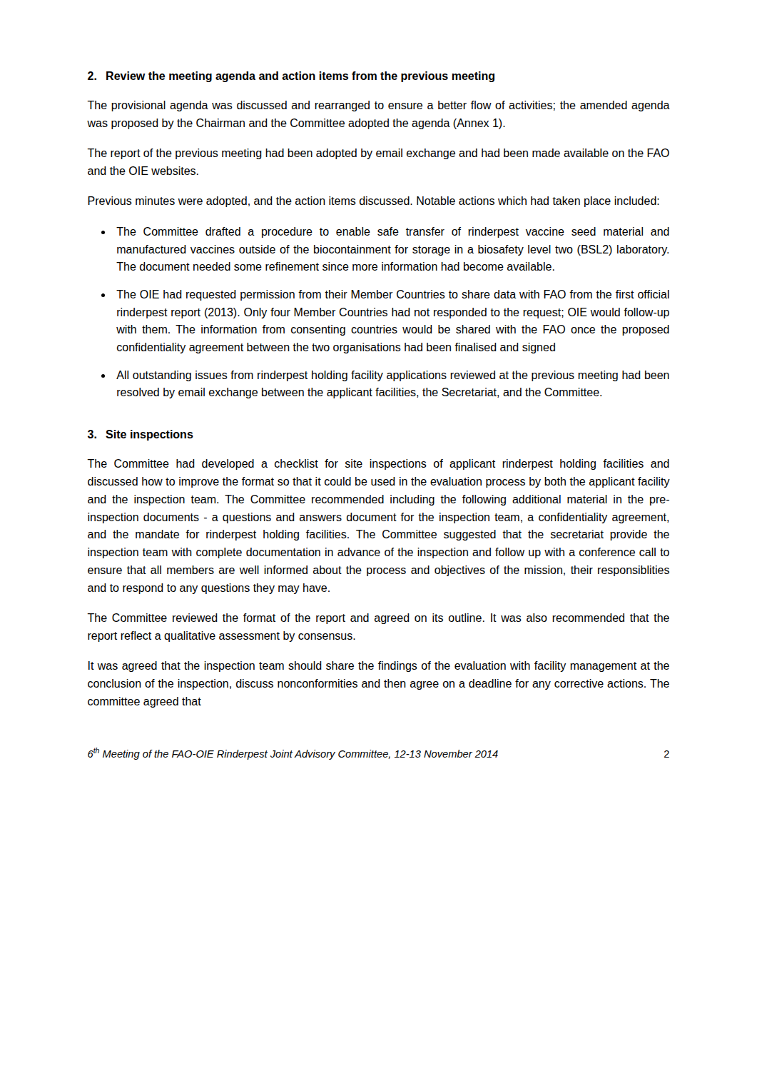2. Review the meeting agenda and action items from the previous meeting
The provisional agenda was discussed and rearranged to ensure a better flow of activities; the amended agenda was proposed by the Chairman and the Committee adopted the agenda (Annex 1).
The report of the previous meeting had been adopted by email exchange and had been made available on the FAO and the OIE websites.
Previous minutes were adopted, and the action items discussed. Notable actions which had taken place included:
The Committee drafted a procedure to enable safe transfer of rinderpest vaccine seed material and manufactured vaccines outside of the biocontainment for storage in a biosafety level two (BSL2) laboratory. The document needed some refinement since more information had become available.
The OIE had requested permission from their Member Countries to share data with FAO from the first official rinderpest report (2013). Only four Member Countries had not responded to the request; OIE would follow-up with them. The information from consenting countries would be shared with the FAO once the proposed confidentiality agreement between the two organisations had been finalised and signed
All outstanding issues from rinderpest holding facility applications reviewed at the previous meeting had been resolved by email exchange between the applicant facilities, the Secretariat, and the Committee.
3. Site inspections
The Committee had developed a checklist for site inspections of applicant rinderpest holding facilities and discussed how to improve the format so that it could be used in the evaluation process by both the applicant facility and the inspection team. The Committee recommended including the following additional material in the pre-inspection documents - a questions and answers document for the inspection team, a confidentiality agreement, and the mandate for rinderpest holding facilities. The Committee suggested that the secretariat provide the inspection team with complete documentation in advance of the inspection and follow up with a conference call to ensure that all members are well informed about the process and objectives of the mission, their responsiblities and to respond to any questions they may have.
The Committee reviewed the format of the report and agreed on its outline. It was also recommended that the report reflect a qualitative assessment by consensus.
It was agreed that the inspection team should share the findings of the evaluation with facility management at the conclusion of the inspection, discuss nonconformities and then agree on a deadline for any corrective actions. The committee agreed that
6th Meeting of the FAO-OIE Rinderpest Joint Advisory Committee, 12-13 November 2014 2